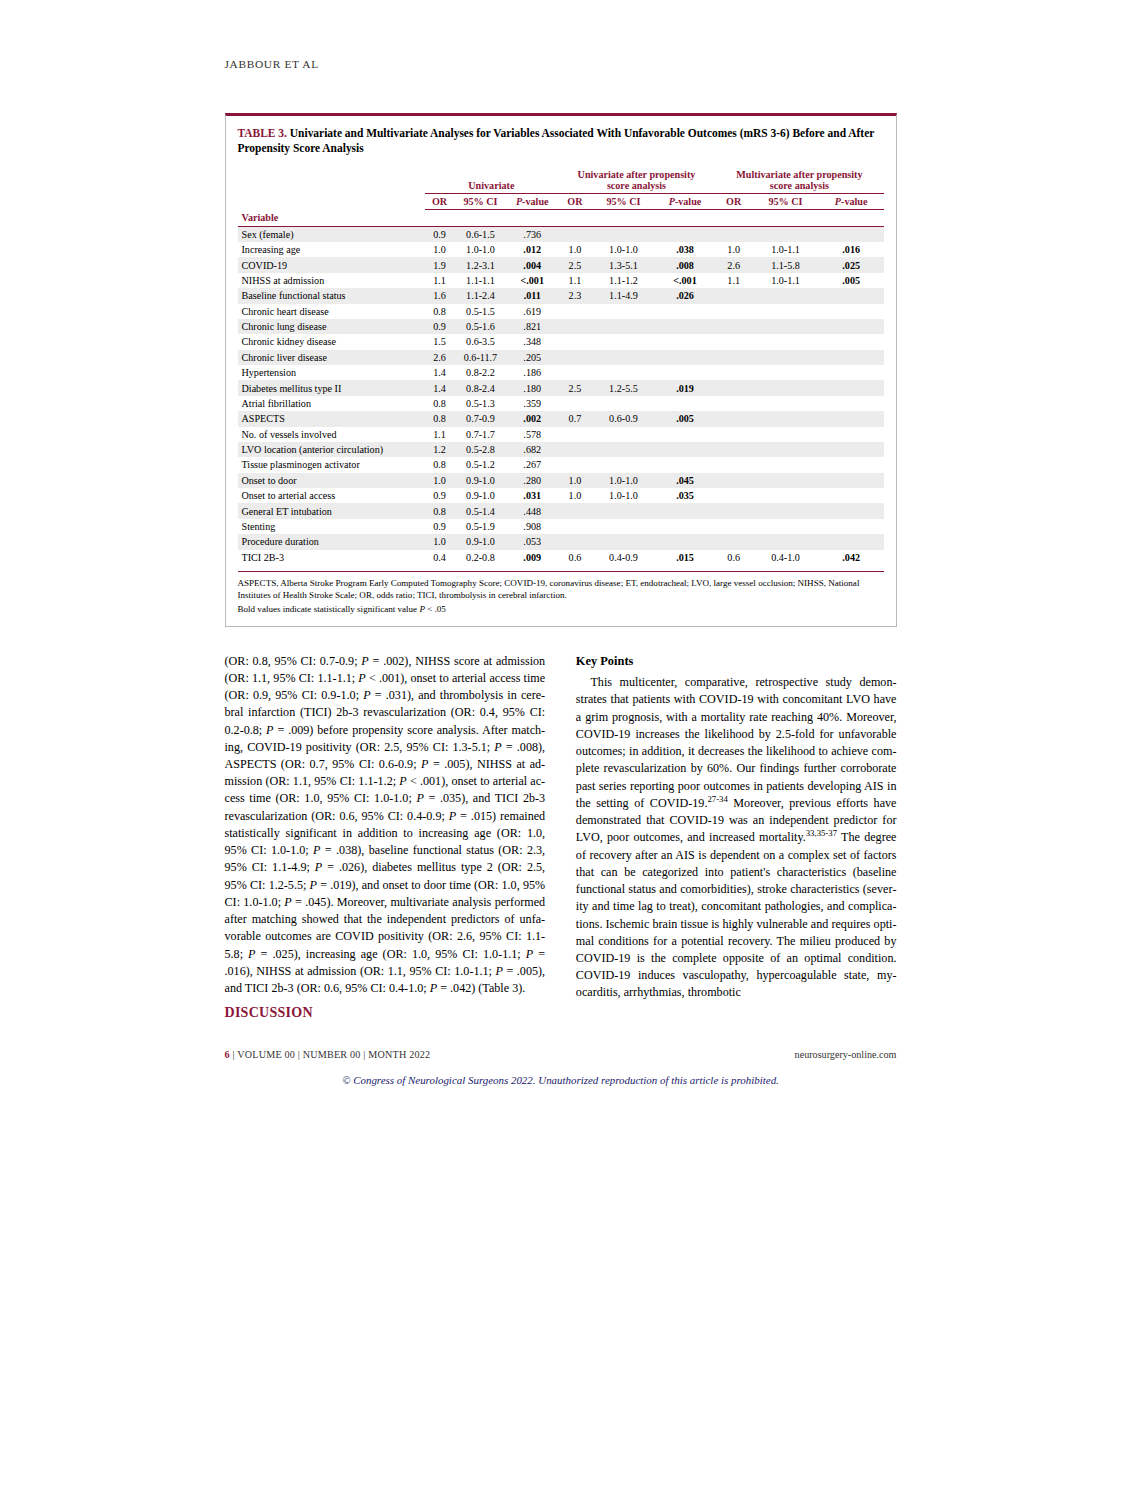JABBOUR ET AL
TABLE 3. Univariate and Multivariate Analyses for Variables Associated With Unfavorable Outcomes (mRS 3-6) Before and After Propensity Score Analysis
| | Univariate | Univariate after propensity score analysis | Multivariate after propensity score analysis |
| --- | --- | --- | --- |
| OR | 95% CI | P -value | OR | 95% CI | P -value | OR | 95% CI | P -value |
| Variable | |
| Sex (female) | 0.9 | 0.6-1.5 | .736 | | | | | | |
| Increasing age | 1.0 | 1.0-1.0 | .012 | 1.0 | 1.0-1.0 | .038 | 1.0 | 1.0-1.1 | .016 |
| COVID-19 | 1.9 | 1.2-3.1 | .004 | 2.5 | 1.3-5.1 | .008 | 2.6 | 1.1-5.8 | .025 |
| NIHSS at admission | 1.1 | 1.1-1.1 | <.001 | 1.1 | 1.1-1.2 | <.001 | 1.1 | 1.0-1.1 | .005 |
| Baseline functional status | 1.6 | 1.1-2.4 | .011 | 2.3 | 1.1-4.9 | .026 | | | |
| Chronic heart disease | 0.8 | 0.5-1.5 | .619 | | | | | | |
| Chronic lung disease | 0.9 | 0.5-1.6 | .821 | | | | | | |
| Chronic kidney disease | 1.5 | 0.6-3.5 | .348 | | | | | | |
| Chronic liver disease | 2.6 | 0.6-11.7 | .205 | | | | | | |
| Hypertension | 1.4 | 0.8-2.2 | .186 | | | | | | |
| Diabetes mellitus type II | 1.4 | 0.8-2.4 | .180 | 2.5 | 1.2-5.5 | .019 | | | |
| Atrial fibrillation | 0.8 | 0.5-1.3 | .359 | | | | | | |
| ASPECTS | 0.8 | 0.7-0.9 | .002 | 0.7 | 0.6-0.9 | .005 | | | |
| No. of vessels involved | 1.1 | 0.7-1.7 | .578 | | | | | | |
| LVO location (anterior circulation) | 1.2 | 0.5-2.8 | .682 | | | | | | |
| Tissue plasminogen activator | 0.8 | 0.5-1.2 | .267 | | | | | | |
| Onset to door | 1.0 | 0.9-1.0 | .280 | 1.0 | 1.0-1.0 | .045 | | | |
| Onset to arterial access | 0.9 | 0.9-1.0 | .031 | 1.0 | 1.0-1.0 | .035 | | | |
| General ET intubation | 0.8 | 0.5-1.4 | .448 | | | | | | |
| Stenting | 0.9 | 0.5-1.9 | .908 | | | | | | |
| Procedure duration | 1.0 | 0.9-1.0 | .053 | | | | | | |
| TICI 2B-3 | 0.4 | 0.2-0.8 | .009 | 0.6 | 0.4-0.9 | .015 | 0.6 | 0.4-1.0 | .042 |
ASPECTS, Alberta Stroke Program Early Computed Tomography Score; COVID-19, coronavirus disease; ET, endotracheal; LVO, large vessel occlusion; NIHSS, National Institutes of Health Stroke Scale; OR, odds ratio; TICI, thrombolysis in cerebral infarction.
Bold values indicate statistically significant value P < .05
(OR: 0.8, 95% CI: 0.7-0.9; P = .002), NIHSS score at admission (OR: 1.1, 95% CI: 1.1-1.1; P < .001), onset to arterial access time (OR: 0.9, 95% CI: 0.9-1.0; P = .031), and thrombolysis in cerebral infarction (TICI) 2b-3 revascularization (OR: 0.4, 95% CI: 0.2-0.8; P = .009) before propensity score analysis. After matching, COVID-19 positivity (OR: 2.5, 95% CI: 1.3-5.1; P = .008), ASPECTS (OR: 0.7, 95% CI: 0.6-0.9; P = .005), NIHSS at admission (OR: 1.1, 95% CI: 1.1-1.2; P < .001), onset to arterial access time (OR: 1.0, 95% CI: 1.0-1.0; P = .035), and TICI 2b-3 revascularization (OR: 0.6, 95% CI: 0.4-0.9; P = .015) remained statistically significant in addition to increasing age (OR: 1.0, 95% CI: 1.0-1.0; P = .038), baseline functional status (OR: 2.3, 95% CI: 1.1-4.9; P = .026), diabetes mellitus type 2 (OR: 2.5, 95% CI: 1.2-5.5; P = .019), and onset to door time (OR: 1.0, 95% CI: 1.0-1.0; P = .045). Moreover, multivariate analysis performed after matching showed that the independent predictors of unfavorable outcomes are COVID positivity (OR: 2.6, 95% CI: 1.1-5.8; P = .025), increasing age (OR: 1.0, 95% CI: 1.0-1.1; P = .016), NIHSS at admission (OR: 1.1, 95% CI: 1.0-1.1; P = .005), and TICI 2b-3 (OR: 0.6, 95% CI: 0.4-1.0; P = .042) (Table 3).
DISCUSSION
Key Points
This multicenter, comparative, retrospective study demonstrates that patients with COVID-19 with concomitant LVO have a grim prognosis, with a mortality rate reaching 40%. Moreover, COVID-19 increases the likelihood by 2.5-fold for unfavorable outcomes; in addition, it decreases the likelihood to achieve complete revascularization by 60%. Our findings further corroborate past series reporting poor outcomes in patients developing AIS in the setting of COVID-19.27-34 Moreover, previous efforts have demonstrated that COVID-19 was an independent predictor for LVO, poor outcomes, and increased mortality.33,35-37 The degree of recovery after an AIS is dependent on a complex set of factors that can be categorized into patient's characteristics (baseline functional status and comorbidities), stroke characteristics (severity and time lag to treat), concomitant pathologies, and complications. Ischemic brain tissue is highly vulnerable and requires optimal conditions for a potential recovery. The milieu produced by COVID-19 is the complete opposite of an optimal condition. COVID-19 induces vasculopathy, hypercoagulable state, myocarditis, arrhythmias, thrombotic
6 | VOLUME 00 | NUMBER 00 | MONTH 2022
neurosurgery-online.com
© Congress of Neurological Surgeons 2022. Unauthorized reproduction of this article is prohibited.